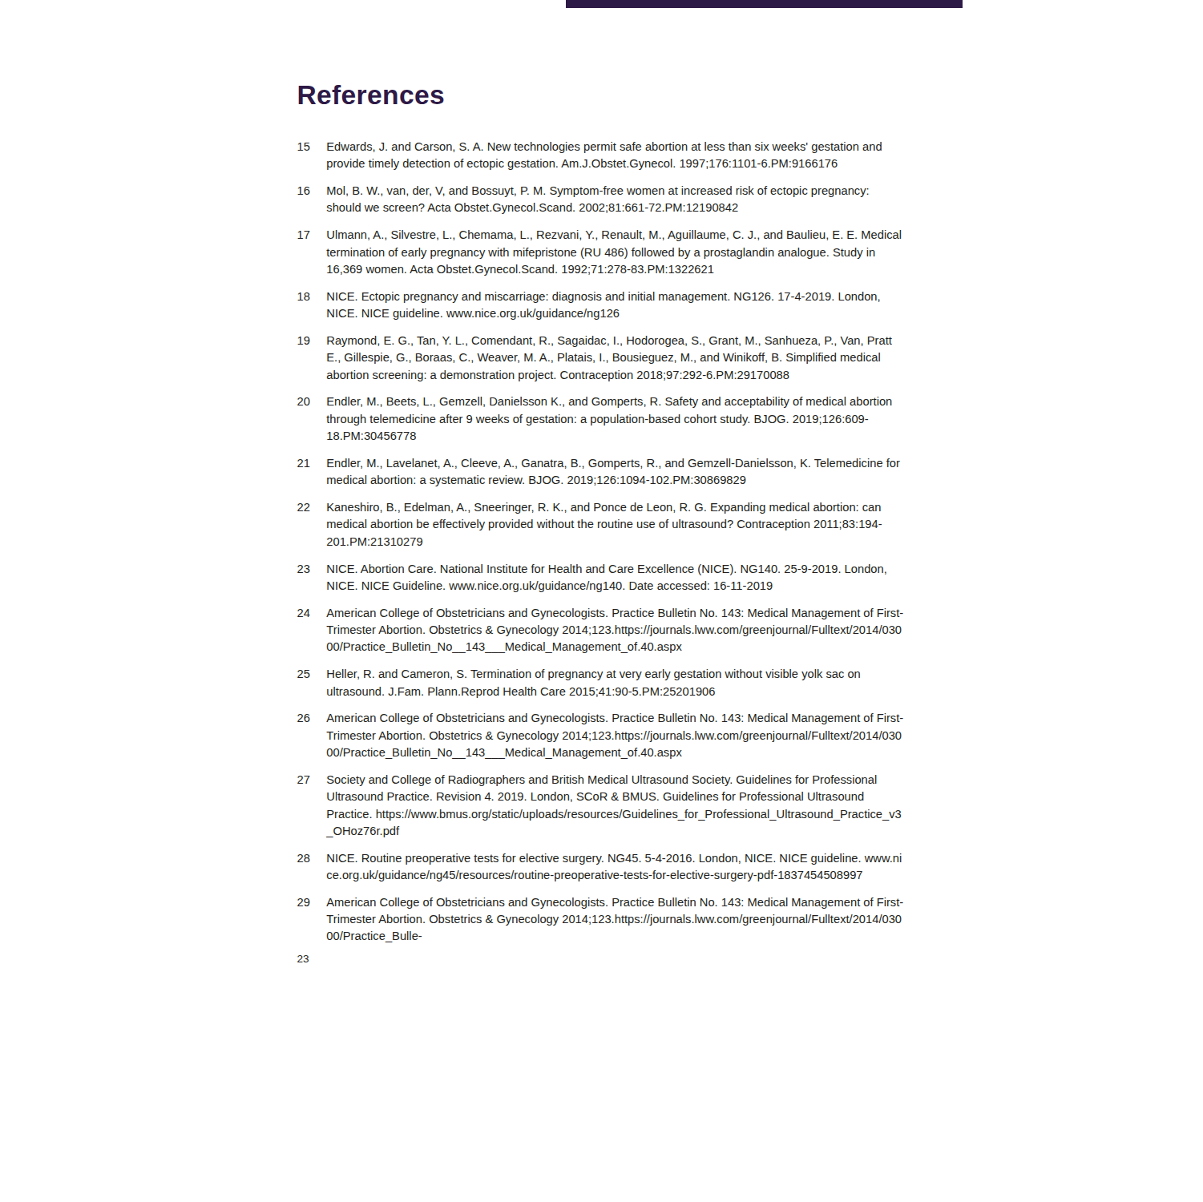References
15 Edwards, J. and Carson, S. A. New technologies permit safe abortion at less than six weeks' gestation and provide timely detection of ectopic gestation. Am.J.Obstet.Gynecol. 1997;176:1101-6.PM:9166176
16 Mol, B. W., van, der, V, and Bossuyt, P. M. Symptom-free women at increased risk of ectopic pregnancy: should we screen? Acta Obstet.Gynecol.Scand. 2002;81:661-72.PM:12190842
17 Ulmann, A., Silvestre, L., Chemama, L., Rezvani, Y., Renault, M., Aguillaume, C. J., and Baulieu, E. E. Medical termination of early pregnancy with mifepristone (RU 486) followed by a prostaglandin analogue. Study in 16,369 women. Acta Obstet.Gynecol.Scand. 1992;71:278-83.PM:1322621
18 NICE. Ectopic pregnancy and miscarriage: diagnosis and initial management. NG126. 17-4-2019. London, NICE. NICE guideline. www.nice.org.uk/guidance/ng126
19 Raymond, E. G., Tan, Y. L., Comendant, R., Sagaidac, I., Hodorogea, S., Grant, M., Sanhueza, P., Van, Pratt E., Gillespie, G., Boraas, C., Weaver, M. A., Platais, I., Bousieguez, M., and Winikoff, B. Simplified medical abortion screening: a demonstration project. Contraception 2018;97:292-6.PM:29170088
20 Endler, M., Beets, L., Gemzell, Danielsson K., and Gomperts, R. Safety and acceptability of medical abortion through telemedicine after 9 weeks of gestation: a population-based cohort study. BJOG. 2019;126:609-18.PM:30456778
21 Endler, M., Lavelanet, A., Cleeve, A., Ganatra, B., Gomperts, R., and Gemzell-Danielsson, K. Telemedicine for medical abortion: a systematic review. BJOG. 2019;126:1094-102.PM:30869829
22 Kaneshiro, B., Edelman, A., Sneeringer, R. K., and Ponce de Leon, R. G. Expanding medical abortion: can medical abortion be effectively provided without the routine use of ultrasound? Contraception 2011;83:194-201.PM:21310279
23 NICE. Abortion Care. National Institute for Health and Care Excellence (NICE). NG140. 25-9-2019. London, NICE. NICE Guideline. www.nice.org.uk/guidance/ng140. Date accessed: 16-11-2019
24 American College of Obstetricians and Gynecologists. Practice Bulletin No. 143: Medical Management of First-Trimester Abortion. Obstetrics & Gynecology 2014;123.https://journals.lww.com/greenjournal/Fulltext/2014/03000/Practice_Bulletin_No__143___Medical_Management_of.40.aspx
25 Heller, R. and Cameron, S. Termination of pregnancy at very early gestation without visible yolk sac on ultrasound. J.Fam. Plann.Reprod Health Care 2015;41:90-5.PM:25201906
26 American College of Obstetricians and Gynecologists. Practice Bulletin No. 143: Medical Management of First-Trimester Abortion. Obstetrics & Gynecology 2014;123.https://journals.lww.com/greenjournal/Fulltext/2014/03000/Practice_Bulletin_No__143___Medical_Management_of.40.aspx
27 Society and College of Radiographers and British Medical Ultrasound Society. Guidelines for Professional Ultrasound Practice. Revision 4. 2019. London, SCoR & BMUS. Guidelines for Professional Ultrasound Practice. https://www.bmus.org/static/uploads/resources/Guidelines_for_Professional_Ultrasound_Practice_v3_OHoz76r.pdf
28 NICE. Routine preoperative tests for elective surgery. NG45. 5-4-2016. London, NICE. NICE guideline. www.nice.org.uk/guidance/ng45/resources/routine-preoperative-tests-for-elective-surgery-pdf-1837454508997
29 American College of Obstetricians and Gynecologists. Practice Bulletin No. 143: Medical Management of First-Trimester Abortion. Obstetrics & Gynecology 2014;123.https://journals.lww.com/greenjournal/Fulltext/2014/03000/Practice_Bulle-
23